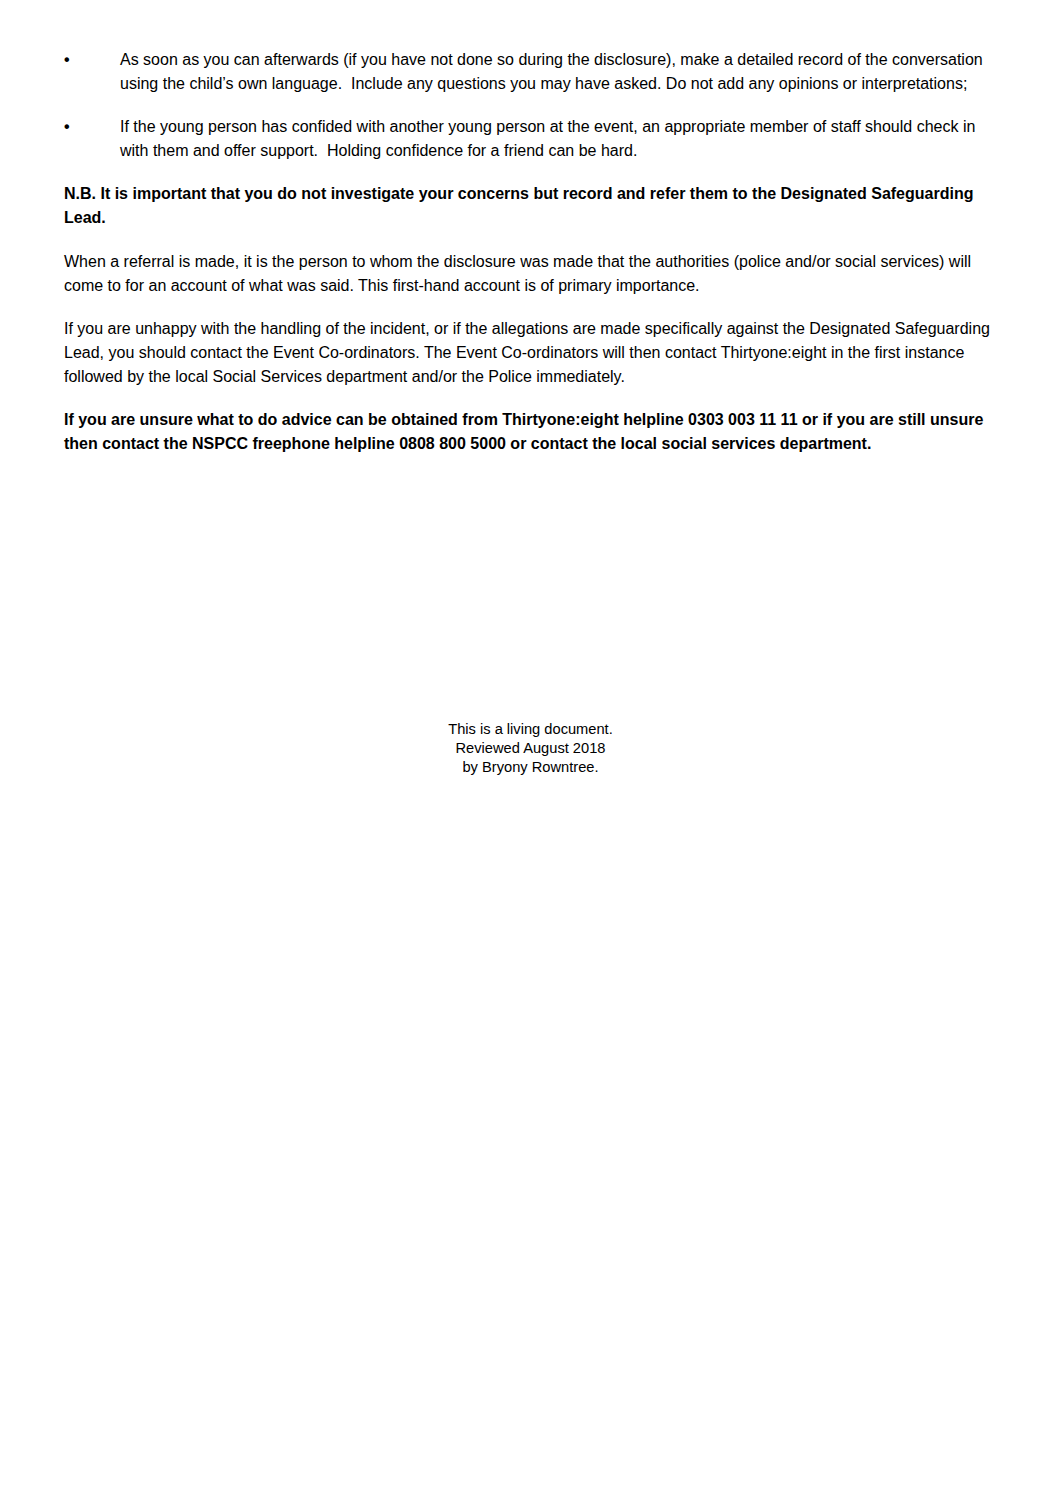• As soon as you can afterwards (if you have not done so during the disclosure), make a detailed record of the conversation using the child’s own language. Include any questions you may have asked. Do not add any opinions or interpretations;
• If the young person has confided with another young person at the event, an appropriate member of staff should check in with them and offer support. Holding confidence for a friend can be hard.
N.B. It is important that you do not investigate your concerns but record and refer them to the Designated Safeguarding Lead.
When a referral is made, it is the person to whom the disclosure was made that the authorities (police and/or social services) will come to for an account of what was said. This first-hand account is of primary importance.
If you are unhappy with the handling of the incident, or if the allegations are made specifically against the Designated Safeguarding Lead, you should contact the Event Co-ordinators. The Event Co-ordinators will then contact Thirtyone:eight in the first instance followed by the local Social Services department and/or the Police immediately.
If you are unsure what to do advice can be obtained from Thirtyone:eight helpline 0303 003 11 11 or if you are still unsure then contact the NSPCC freephone helpline 0808 800 5000 or contact the local social services department.
This is a living document.
Reviewed August 2018
by Bryony Rowntree.